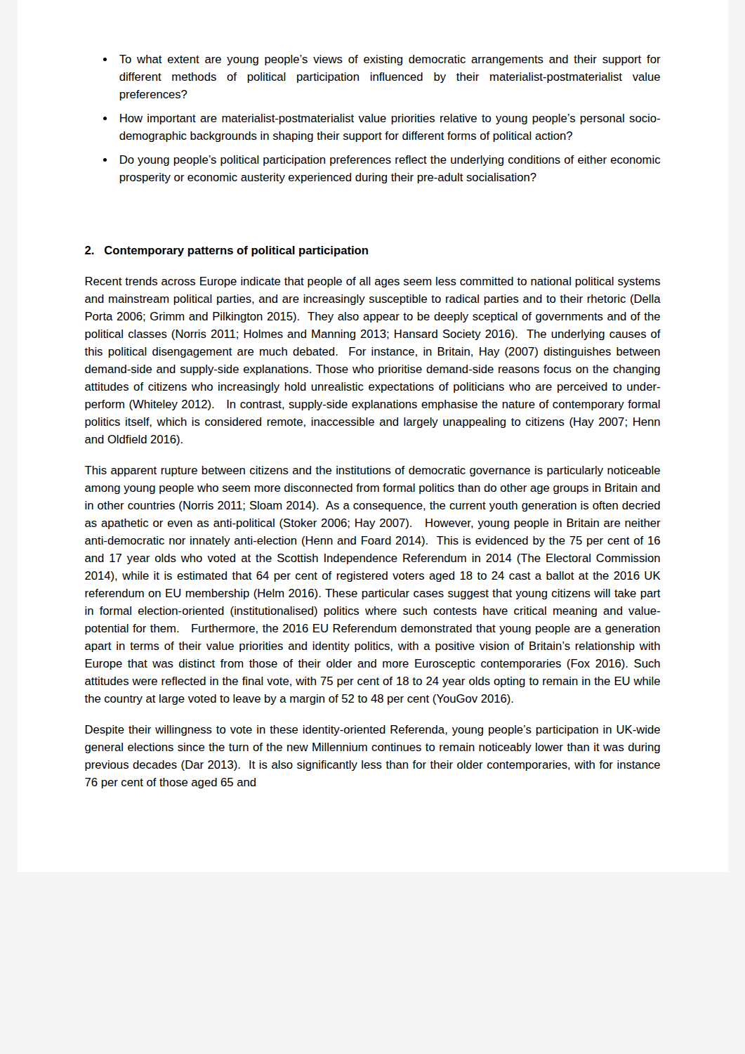To what extent are young people’s views of existing democratic arrangements and their support for different methods of political participation influenced by their materialist-postmaterialist value preferences?
How important are materialist-postmaterialist value priorities relative to young people’s personal socio-demographic backgrounds in shaping their support for different forms of political action?
Do young people’s political participation preferences reflect the underlying conditions of either economic prosperity or economic austerity experienced during their pre-adult socialisation?
2. Contemporary patterns of political participation
Recent trends across Europe indicate that people of all ages seem less committed to national political systems and mainstream political parties, and are increasingly susceptible to radical parties and to their rhetoric (Della Porta 2006; Grimm and Pilkington 2015). They also appear to be deeply sceptical of governments and of the political classes (Norris 2011; Holmes and Manning 2013; Hansard Society 2016). The underlying causes of this political disengagement are much debated. For instance, in Britain, Hay (2007) distinguishes between demand-side and supply-side explanations. Those who prioritise demand-side reasons focus on the changing attitudes of citizens who increasingly hold unrealistic expectations of politicians who are perceived to under-perform (Whiteley 2012). In contrast, supply-side explanations emphasise the nature of contemporary formal politics itself, which is considered remote, inaccessible and largely unappealing to citizens (Hay 2007; Henn and Oldfield 2016).
This apparent rupture between citizens and the institutions of democratic governance is particularly noticeable among young people who seem more disconnected from formal politics than do other age groups in Britain and in other countries (Norris 2011; Sloam 2014). As a consequence, the current youth generation is often decried as apathetic or even as anti-political (Stoker 2006; Hay 2007). However, young people in Britain are neither anti-democratic nor innately anti-election (Henn and Foard 2014). This is evidenced by the 75 per cent of 16 and 17 year olds who voted at the Scottish Independence Referendum in 2014 (The Electoral Commission 2014), while it is estimated that 64 per cent of registered voters aged 18 to 24 cast a ballot at the 2016 UK referendum on EU membership (Helm 2016). These particular cases suggest that young citizens will take part in formal election-oriented (institutionalised) politics where such contests have critical meaning and value-potential for them. Furthermore, the 2016 EU Referendum demonstrated that young people are a generation apart in terms of their value priorities and identity politics, with a positive vision of Britain’s relationship with Europe that was distinct from those of their older and more Eurosceptic contemporaries (Fox 2016). Such attitudes were reflected in the final vote, with 75 per cent of 18 to 24 year olds opting to remain in the EU while the country at large voted to leave by a margin of 52 to 48 per cent (YouGov 2016).
Despite their willingness to vote in these identity-oriented Referenda, young people’s participation in UK-wide general elections since the turn of the new Millennium continues to remain noticeably lower than it was during previous decades (Dar 2013). It is also significantly less than for their older contemporaries, with for instance 76 per cent of those aged 65 and